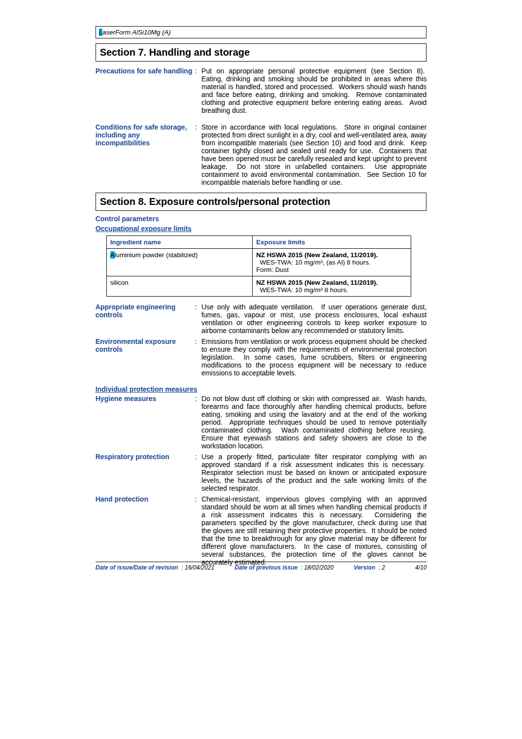LaserForm AlSi10Mg (A)
Section 7. Handling and storage
| Precautions for safe handling | : | Put on appropriate personal protective equipment (see Section 8). Eating, drinking and smoking should be prohibited in areas where this material is handled, stored and processed. Workers should wash hands and face before eating, drinking and smoking. Remove contaminated clothing and protective equipment before entering eating areas. Avoid breathing dust. |
| Conditions for safe storage, including any incompatibilities | : | Store in accordance with local regulations. Store in original container protected from direct sunlight in a dry, cool and well-ventilated area, away from incompatible materials (see Section 10) and food and drink. Keep container tightly closed and sealed until ready for use. Containers that have been opened must be carefully resealed and kept upright to prevent leakage. Do not store in unlabelled containers. Use appropriate containment to avoid environmental contamination. See Section 10 for incompatible materials before handling or use. |
Section 8. Exposure controls/personal protection
Control parameters
Occupational exposure limits
| Ingredient name | Exposure limits |
| --- | --- |
| A luminium powder (stabilized) | NZ HSWA 2015 (New Zealand, 11/2019). WES-TWA: 10 mg/m³, (as Al) 8 hours. Form: Dust |
| silicon | NZ HSWA 2015 (New Zealand, 11/2019). WES-TWA: 10 mg/m³ 8 hours. |
| Appropriate engineering controls | : | Use only with adequate ventilation. If user operations generate dust, fumes, gas, vapour or mist, use process enclosures, local exhaust ventilation or other engineering controls to keep worker exposure to airborne contaminants below any recommended or statutory limits. |
| Environmental exposure controls | : | Emissions from ventilation or work process equipment should be checked to ensure they comply with the requirements of environmental protection legislation. In some cases, fume scrubbers, filters or engineering modifications to the process equipment will be necessary to reduce emissions to acceptable levels. |
Individual protection measures
| Hygiene measures | : | Do not blow dust off clothing or skin with compressed air. Wash hands, forearms and face thoroughly after handling chemical products, before eating, smoking and using the lavatory and at the end of the working period. Appropriate techniques should be used to remove potentially contaminated clothing. Wash contaminated clothing before reusing. Ensure that eyewash stations and safety showers are close to the workstation location. |
| Respiratory protection | : | Use a properly fitted, particulate filter respirator complying with an approved standard if a risk assessment indicates this is necessary. Respirator selection must be based on known or anticipated exposure levels, the hazards of the product and the safe working limits of the selected respirator. |
| Hand protection | : | Chemical-resistant, impervious gloves complying with an approved standard should be worn at all times when handling chemical products if a risk assessment indicates this is necessary. Considering the parameters specified by the glove manufacturer, check during use that the gloves are still retaining their protective properties. It should be noted that the time to breakthrough for any glove material may be different for different glove manufacturers. In the case of mixtures, consisting of several substances, the protection time of the gloves cannot be accurately estimated. |
| Date of issue/Date of revision | : 16/04/2021 | Date of previous issue | : 18/02/2020 | Version : 2 | 4/10 |